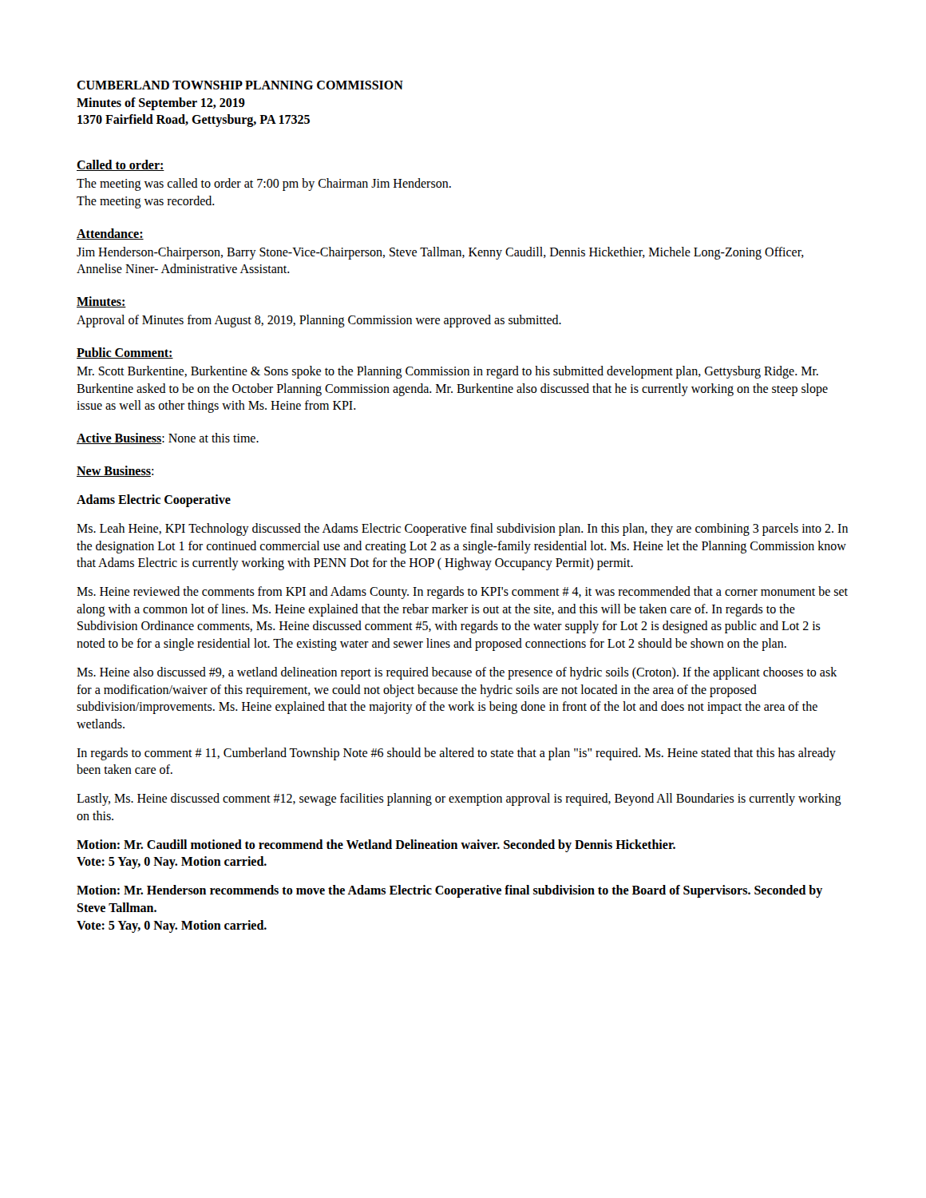CUMBERLAND TOWNSHIP PLANNING COMMISSION
Minutes of September 12, 2019
1370 Fairfield Road, Gettysburg, PA 17325
Called to order:
The meeting was called to order at 7:00 pm by Chairman Jim Henderson.
The meeting was recorded.
Attendance:
Jim Henderson-Chairperson, Barry Stone-Vice-Chairperson, Steve Tallman, Kenny Caudill, Dennis Hickethier, Michele Long-Zoning Officer, Annelise Niner- Administrative Assistant.
Minutes:
Approval of Minutes from August 8, 2019, Planning Commission were approved as submitted.
Public Comment:
Mr. Scott Burkentine, Burkentine & Sons spoke to the Planning Commission in regard to his submitted development plan, Gettysburg Ridge. Mr. Burkentine asked to be on the October Planning Commission agenda. Mr. Burkentine also discussed that he is currently working on the steep slope issue as well as other things with Ms. Heine from KPI.
Active Business: None at this time.
New Business:
Adams Electric Cooperative
Ms. Leah Heine, KPI Technology discussed the Adams Electric Cooperative final subdivision plan. In this plan, they are combining 3 parcels into 2. In the designation Lot 1 for continued commercial use and creating Lot 2 as a single-family residential lot. Ms. Heine let the Planning Commission know that Adams Electric is currently working with PENN Dot for the HOP ( Highway Occupancy Permit) permit.
Ms. Heine reviewed the comments from KPI and Adams County. In regards to KPI's comment # 4, it was recommended that a corner monument be set along with a common lot of lines. Ms. Heine explained that the rebar marker is out at the site, and this will be taken care of. In regards to the Subdivision Ordinance comments, Ms. Heine discussed comment #5, with regards to the water supply for Lot 2 is designed as public and Lot 2 is noted to be for a single residential lot. The existing water and sewer lines and proposed connections for Lot 2 should be shown on the plan.
Ms. Heine also discussed #9, a wetland delineation report is required because of the presence of hydric soils (Croton). If the applicant chooses to ask for a modification/waiver of this requirement, we could not object because the hydric soils are not located in the area of the proposed subdivision/improvements. Ms. Heine explained that the majority of the work is being done in front of the lot and does not impact the area of the wetlands.
In regards to comment # 11, Cumberland Township Note #6 should be altered to state that a plan "is" required. Ms. Heine stated that this has already been taken care of.
Lastly, Ms. Heine discussed comment #12, sewage facilities planning or exemption approval is required, Beyond All Boundaries is currently working on this.
Motion: Mr. Caudill motioned to recommend the Wetland Delineation waiver. Seconded by Dennis Hickethier.
Vote: 5 Yay, 0 Nay. Motion carried.
Motion: Mr. Henderson recommends to move the Adams Electric Cooperative final subdivision to the Board of Supervisors. Seconded by Steve Tallman.
Vote: 5 Yay, 0 Nay. Motion carried.